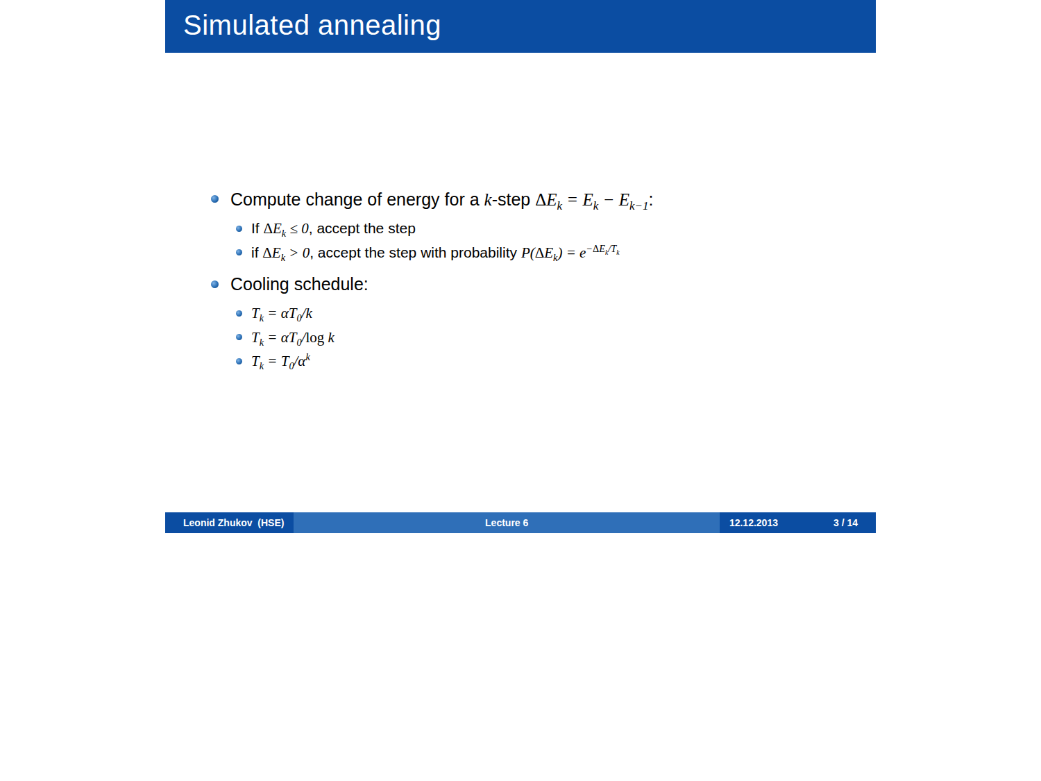Simulated annealing
Compute change of energy for a k-step ΔEk = Ek − Ek−1:
If ΔEk ≤ 0, accept the step
if ΔEk > 0, accept the step with probability P(ΔEk) = e−ΔEk/Tk
Cooling schedule:
Tk = αT0/k
Tk = αT0/log k
Tk = T0/αk
Leonid Zhukov (HSE)
Lecture 6
12.12.20133 / 14